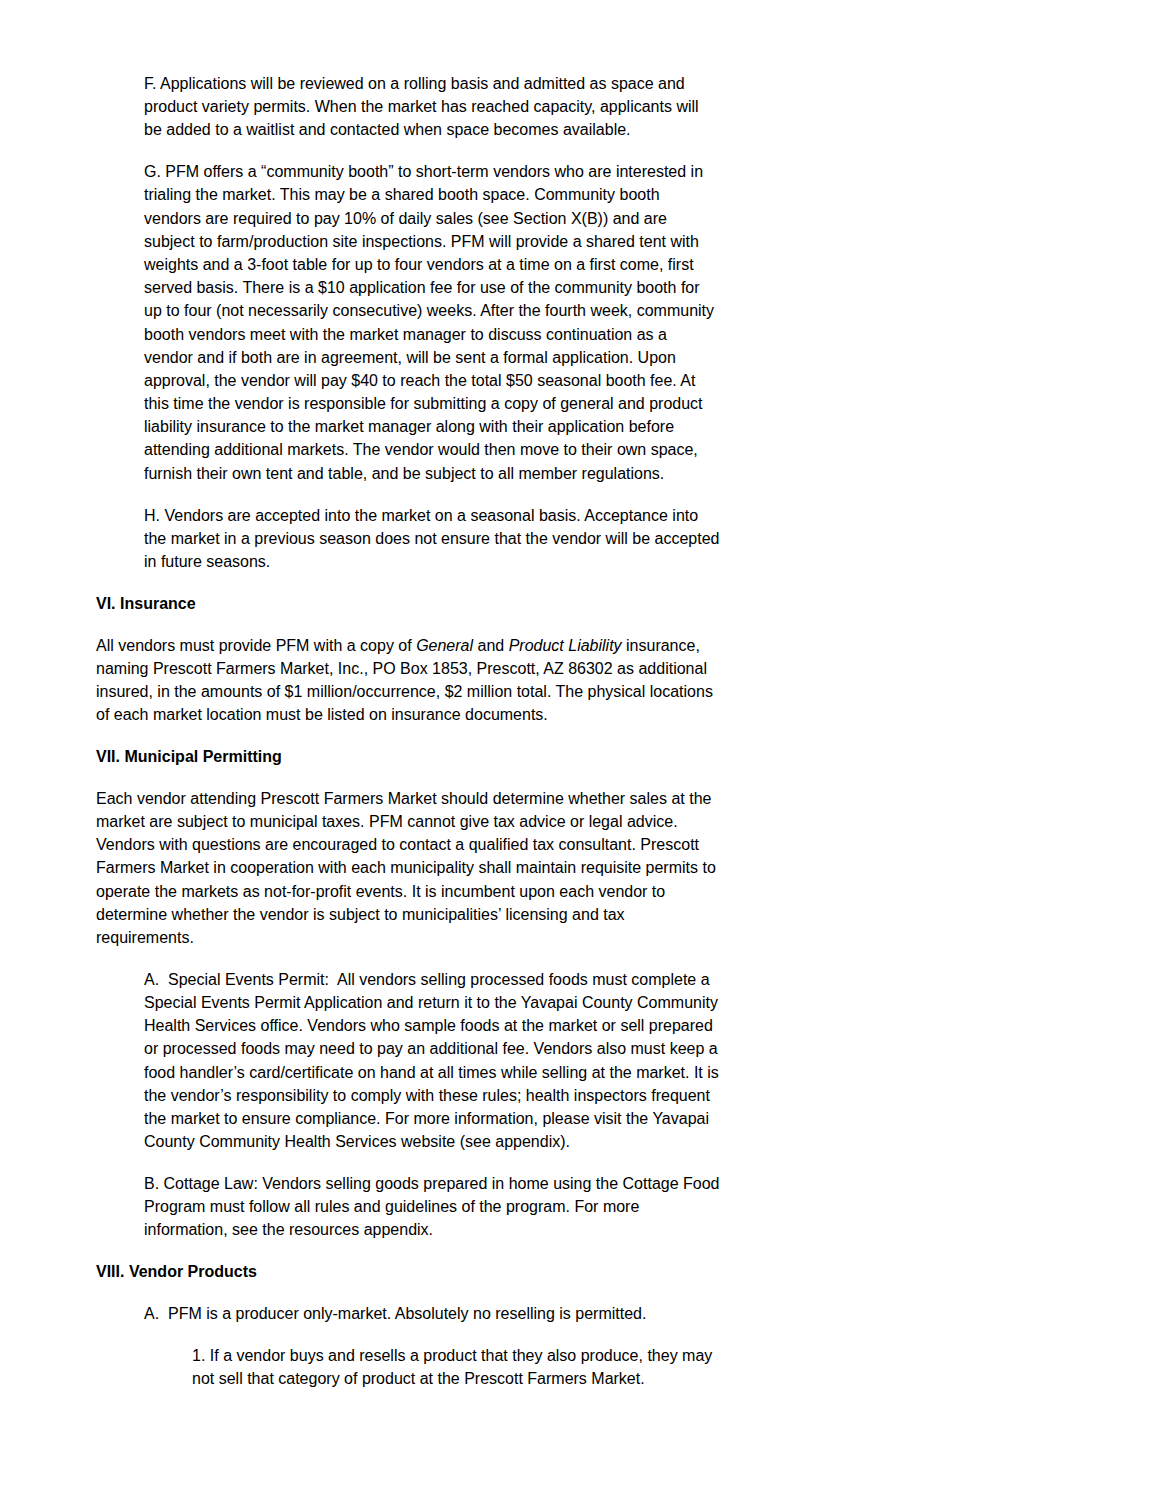F. Applications will be reviewed on a rolling basis and admitted as space and product variety permits. When the market has reached capacity, applicants will be added to a waitlist and contacted when space becomes available.
G. PFM offers a “community booth” to short-term vendors who are interested in trialing the market. This may be a shared booth space. Community booth vendors are required to pay 10% of daily sales (see Section X(B)) and are subject to farm/production site inspections. PFM will provide a shared tent with weights and a 3-foot table for up to four vendors at a time on a first come, first served basis. There is a $10 application fee for use of the community booth for up to four (not necessarily consecutive) weeks. After the fourth week, community booth vendors meet with the market manager to discuss continuation as a vendor and if both are in agreement, will be sent a formal application. Upon approval, the vendor will pay $40 to reach the total $50 seasonal booth fee. At this time the vendor is responsible for submitting a copy of general and product liability insurance to the market manager along with their application before attending additional markets. The vendor would then move to their own space, furnish their own tent and table, and be subject to all member regulations.
H. Vendors are accepted into the market on a seasonal basis. Acceptance into the market in a previous season does not ensure that the vendor will be accepted in future seasons.
VI. Insurance
All vendors must provide PFM with a copy of General and Product Liability insurance, naming Prescott Farmers Market, Inc., PO Box 1853, Prescott, AZ 86302 as additional insured, in the amounts of $1 million/occurrence, $2 million total. The physical locations of each market location must be listed on insurance documents.
VII. Municipal Permitting
Each vendor attending Prescott Farmers Market should determine whether sales at the market are subject to municipal taxes. PFM cannot give tax advice or legal advice. Vendors with questions are encouraged to contact a qualified tax consultant. Prescott Farmers Market in cooperation with each municipality shall maintain requisite permits to operate the markets as not-for-profit events. It is incumbent upon each vendor to determine whether the vendor is subject to municipalities’ licensing and tax requirements.
A. Special Events Permit: All vendors selling processed foods must complete a Special Events Permit Application and return it to the Yavapai County Community Health Services office. Vendors who sample foods at the market or sell prepared or processed foods may need to pay an additional fee. Vendors also must keep a food handler’s card/certificate on hand at all times while selling at the market. It is the vendor’s responsibility to comply with these rules; health inspectors frequent the market to ensure compliance. For more information, please visit the Yavapai County Community Health Services website (see appendix).
B. Cottage Law: Vendors selling goods prepared in home using the Cottage Food Program must follow all rules and guidelines of the program. For more information, see the resources appendix.
VIII. Vendor Products
A. PFM is a producer only-market. Absolutely no reselling is permitted.
1. If a vendor buys and resells a product that they also produce, they may not sell that category of product at the Prescott Farmers Market.